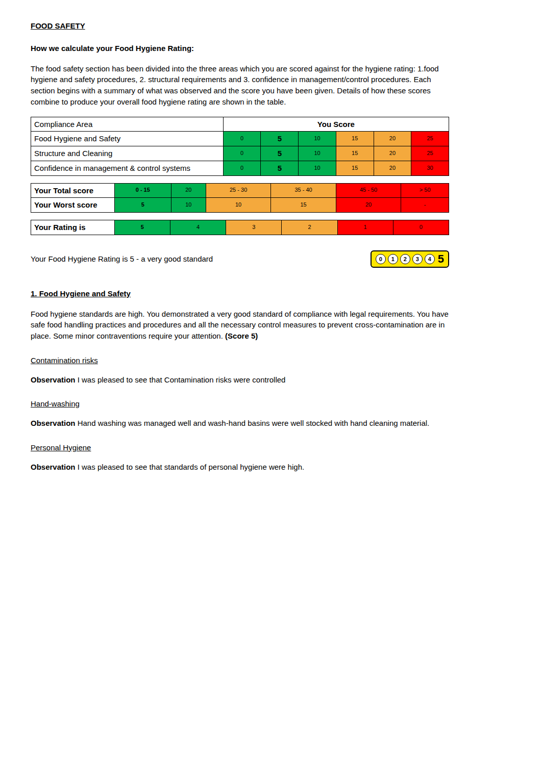FOOD SAFETY
How we calculate your Food Hygiene Rating:
The food safety section has been divided into the three areas which you are scored against for the hygiene rating: 1.food hygiene and safety procedures, 2. structural requirements and 3. confidence in management/control procedures. Each section begins with a summary of what was observed and the score you have been given. Details of how these scores combine to produce your overall food hygiene rating are shown in the table.
| Compliance Area | You Score |
| --- | --- |
| Food Hygiene and Safety | 0 | 5 | 10 | 15 | 20 | 25 |
| Structure and Cleaning | 0 | 5 | 10 | 15 | 20 | 25 |
| Confidence in management & control systems | 0 | 5 | 10 | 15 | 20 | 30 |
| Your Total score | 0 - 15 | 20 | 25 - 30 | 35 - 40 | 45 - 50 | > 50 |
| Your Worst score | 5 | 10 | 10 | 15 | 20 | - |
| Your Rating is | 5 | 4 | 3 | 2 | 1 | 0 |
Your Food Hygiene Rating is 5 - a very good standard
012345
1. Food Hygiene and Safety
Food hygiene standards are high. You demonstrated a very good standard of compliance with legal requirements. You have safe food handling practices and procedures and all the necessary control measures to prevent cross-contamination are in place. Some minor contraventions require your attention. (Score 5)
Contamination risks
Observation I was pleased to see that Contamination risks were controlled
Hand-washing
Observation Hand washing was managed well and wash-hand basins were well stocked with hand cleaning material.
Personal Hygiene
Observation I was pleased to see that standards of personal hygiene were high.